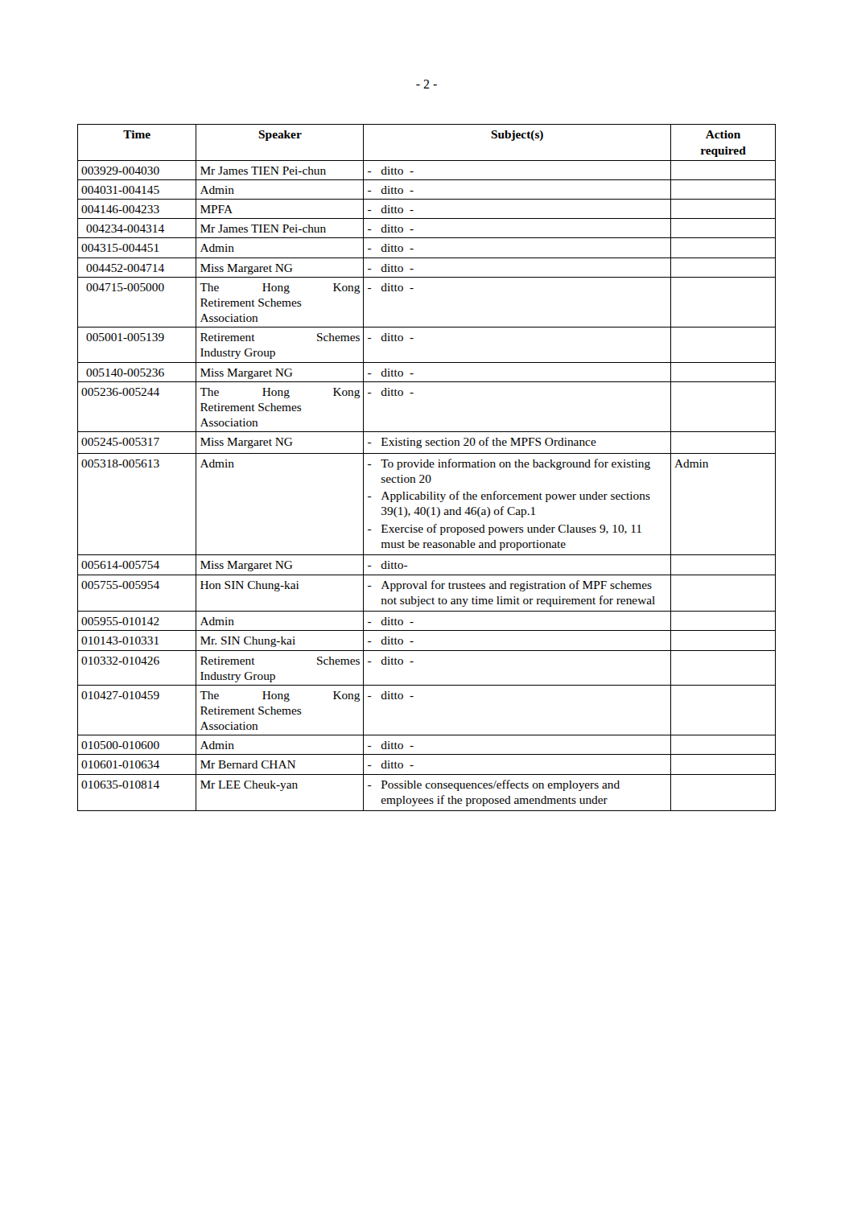- 2 -
| Time | Speaker | Subject(s) | Action required |
| --- | --- | --- | --- |
| 003929-004030 | Mr James TIEN Pei-chun | - ditto - | |
| 004031-004145 | Admin | - ditto - | |
| 004146-004233 | MPFA | - ditto - | |
| 004234-004314 | Mr James TIEN Pei-chun | - ditto - | |
| 004315-004451 | Admin | - ditto - | |
| 004452-004714 | Miss Margaret NG | - ditto - | |
| 004715-005000 | The Hong Kong Retirement Schemes Association | - ditto - | |
| 005001-005139 | Retirement Schemes Industry Group | - ditto - | |
| 005140-005236 | Miss Margaret NG | - ditto - | |
| 005236-005244 | The Hong Kong Retirement Schemes Association | - ditto - | |
| 005245-005317 | Miss Margaret NG | Existing section 20 of the MPFS Ordinance | |
| 005318-005613 | Admin | To provide information on the background for existing section 20 Applicability of the enforcement power under sections 39(1), 40(1) and 46(a) of Cap.1 Exercise of proposed powers under Clauses 9, 10, 11 must be reasonable and proportionate | Admin |
| 005614-005754 | Miss Margaret NG | - ditto- | |
| 005755-005954 | Hon SIN Chung-kai | Approval for trustees and registration of MPF schemes not subject to any time limit or requirement for renewal | |
| 005955-010142 | Admin | - ditto - | |
| 010143-010331 | Mr. SIN Chung-kai | - ditto - | |
| 010332-010426 | Retirement Schemes Industry Group | - ditto - | |
| 010427-010459 | The Hong Kong Retirement Schemes Association | - ditto - | |
| 010500-010600 | Admin | - ditto - | |
| 010601-010634 | Mr Bernard CHAN | - ditto - | |
| 010635-010814 | Mr LEE Cheuk-yan | Possible consequences/effects on employers and employees if the proposed amendments under | |